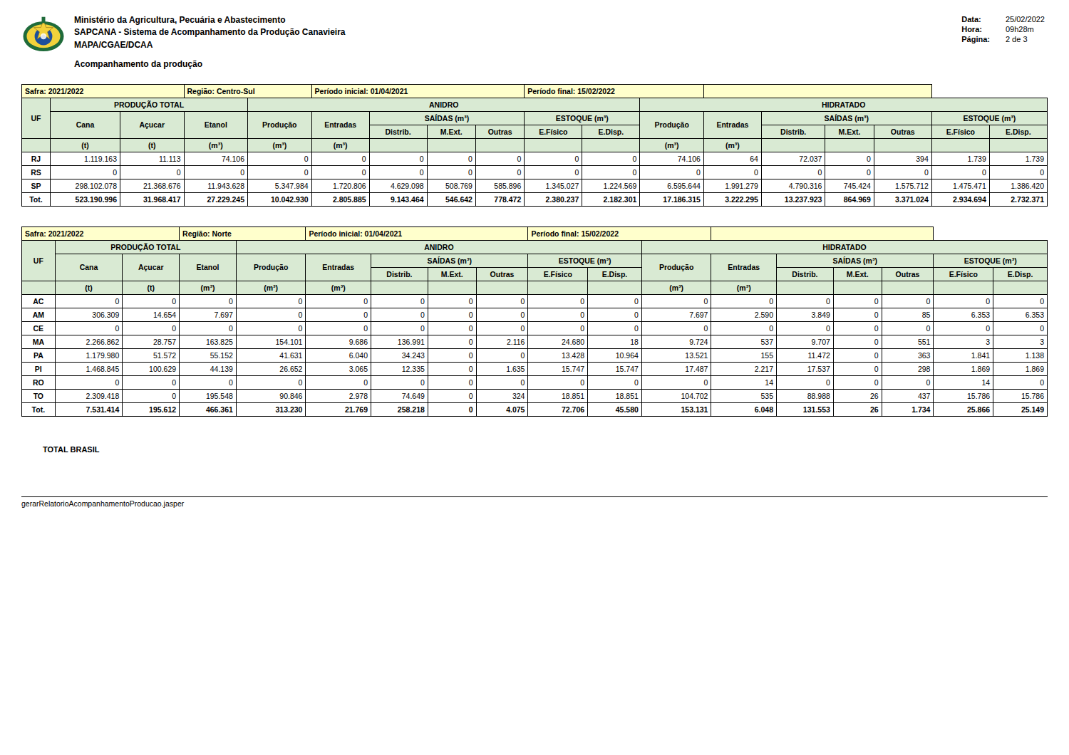Ministério da Agricultura, Pecuária e Abastecimento
SAPCANA - Sistema de Acompanhamento da Produção Canavieira
MAPA/CGAE/DCAA
Acompanhamento da produção
| Data: | 25/02/2022 |
| Hora: | 09h28m |
| Página: | 2 de 3 |
| Safra: 2021/2022 | Região: Centro-Sul | Período inicial: 01/04/2021 | Período final: 15/02/2022 | |
| UF | PRODUÇÃO TOTAL | ANIDRO | HIDRATADO |
| Cana | Açucar | Etanol | Produção | Entradas | SAÍDAS (m³) | ESTOQUE (m³) | Produção | Entradas | SAÍDAS (m³) | ESTOQUE (m³) |
| Distrib. | M.Ext. | Outras | E.Físico | E.Disp. | Distrib. | M.Ext. | Outras | E.Físico | E.Disp. |
| | (t) | (t) | (m³) | (m³) | (m³) | | | | | | (m³) | (m³) | | | | | |
| RJ | 1.119.163 | 11.113 | 74.106 | 0 | 0 | 0 | 0 | 0 | 0 | 0 | 74.106 | 64 | 72.037 | 0 | 394 | 1.739 | 1.739 |
| RS | 0 | 0 | 0 | 0 | 0 | 0 | 0 | 0 | 0 | 0 | 0 | 0 | 0 | 0 | 0 | 0 | 0 |
| SP | 298.102.078 | 21.368.676 | 11.943.628 | 5.347.984 | 1.720.806 | 4.629.098 | 508.769 | 585.896 | 1.345.027 | 1.224.569 | 6.595.644 | 1.991.279 | 4.790.316 | 745.424 | 1.575.712 | 1.475.471 | 1.386.420 |
| Tot. | 523.190.996 | 31.968.417 | 27.229.245 | 10.042.930 | 2.805.885 | 9.143.464 | 546.642 | 778.472 | 2.380.237 | 2.182.301 | 17.186.315 | 3.222.295 | 13.237.923 | 864.969 | 3.371.024 | 2.934.694 | 2.732.371 |
| Safra: 2021/2022 | Região: Norte | Período inicial: 01/04/2021 | Período final: 15/02/2022 | |
| UF | PRODUÇÃO TOTAL | ANIDRO | HIDRATADO |
| Cana | Açucar | Etanol | Produção | Entradas | SAÍDAS (m³) | ESTOQUE (m³) | Produção | Entradas | SAÍDAS (m³) | ESTOQUE (m³) |
| Distrib. | M.Ext. | Outras | E.Físico | E.Disp. | Distrib. | M.Ext. | Outras | E.Físico | E.Disp. |
| | (t) | (t) | (m³) | (m³) | (m³) | | | | | | (m³) | (m³) | | | | | |
| AC | 0 | 0 | 0 | 0 | 0 | 0 | 0 | 0 | 0 | 0 | 0 | 0 | 0 | 0 | 0 | 0 | 0 |
| AM | 306.309 | 14.654 | 7.697 | 0 | 0 | 0 | 0 | 0 | 0 | 0 | 7.697 | 2.590 | 3.849 | 0 | 85 | 6.353 | 6.353 |
| CE | 0 | 0 | 0 | 0 | 0 | 0 | 0 | 0 | 0 | 0 | 0 | 0 | 0 | 0 | 0 | 0 | 0 |
| MA | 2.266.862 | 28.757 | 163.825 | 154.101 | 9.686 | 136.991 | 0 | 2.116 | 24.680 | 18 | 9.724 | 537 | 9.707 | 0 | 551 | 3 | 3 |
| PA | 1.179.980 | 51.572 | 55.152 | 41.631 | 6.040 | 34.243 | 0 | 0 | 13.428 | 10.964 | 13.521 | 155 | 11.472 | 0 | 363 | 1.841 | 1.138 |
| PI | 1.468.845 | 100.629 | 44.139 | 26.652 | 3.065 | 12.335 | 0 | 1.635 | 15.747 | 15.747 | 17.487 | 2.217 | 17.537 | 0 | 298 | 1.869 | 1.869 |
| RO | 0 | 0 | 0 | 0 | 0 | 0 | 0 | 0 | 0 | 0 | 0 | 14 | 0 | 0 | 0 | 14 | 0 |
| TO | 2.309.418 | 0 | 195.548 | 90.846 | 2.978 | 74.649 | 0 | 324 | 18.851 | 18.851 | 104.702 | 535 | 88.988 | 26 | 437 | 15.786 | 15.786 |
| Tot. | 7.531.414 | 195.612 | 466.361 | 313.230 | 21.769 | 258.218 | 0 | 4.075 | 72.706 | 45.580 | 153.131 | 6.048 | 131.553 | 26 | 1.734 | 25.866 | 25.149 |
TOTAL BRASIL
gerarRelatorioAcompanhamentoProducao.jasper